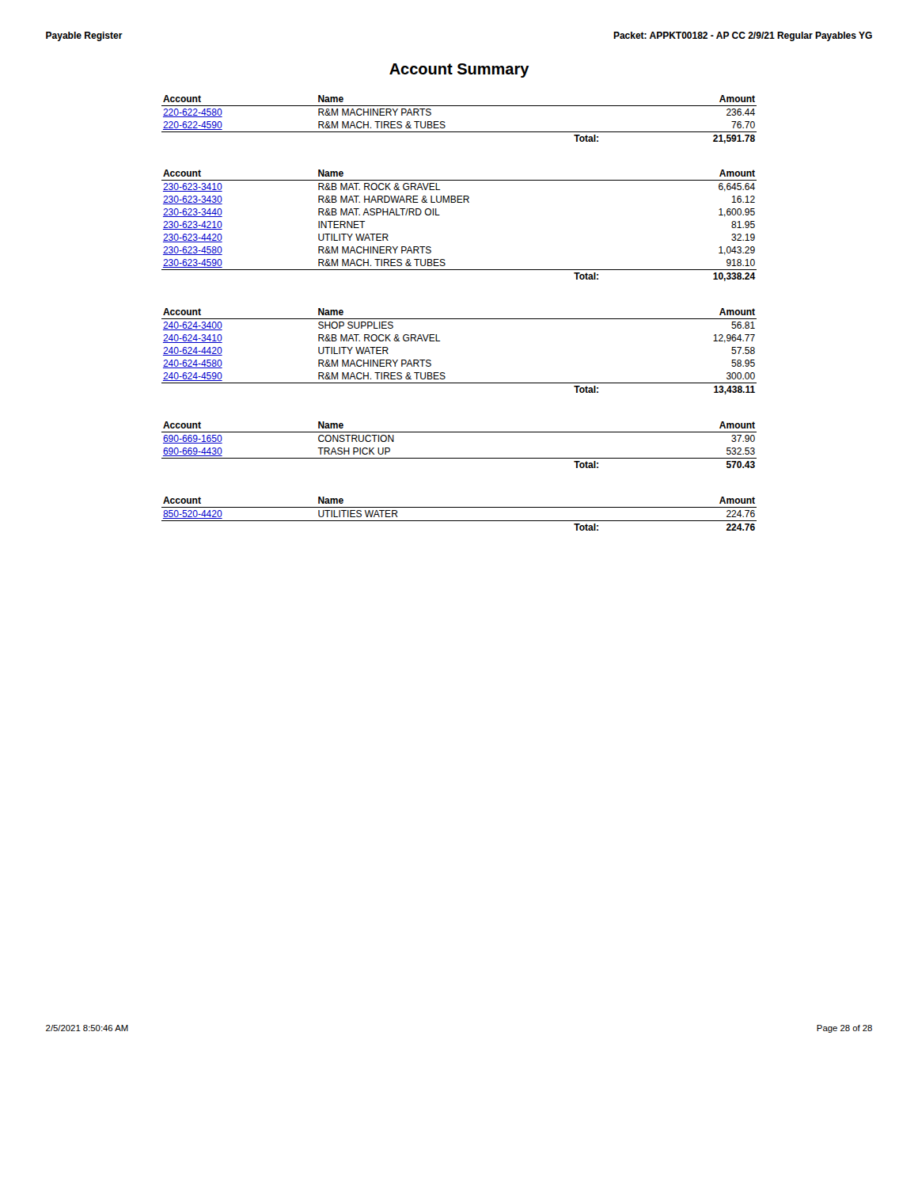Payable Register Packet: APPKT00182 - AP CC 2/9/21 Regular Payables YG
Account Summary
| Account | Name | Amount |
| --- | --- | --- |
| 220-622-4580 | R&M MACHINERY PARTS | 236.44 |
| 220-622-4590 | R&M MACH. TIRES & TUBES | 76.70 |
| | Total: | 21,591.78 |
| Account | Name | Amount |
| --- | --- | --- |
| 230-623-3410 | R&B MAT. ROCK & GRAVEL | 6,645.64 |
| 230-623-3430 | R&B MAT. HARDWARE & LUMBER | 16.12 |
| 230-623-3440 | R&B MAT. ASPHALT/RD OIL | 1,600.95 |
| 230-623-4210 | INTERNET | 81.95 |
| 230-623-4420 | UTILITY WATER | 32.19 |
| 230-623-4580 | R&M MACHINERY PARTS | 1,043.29 |
| 230-623-4590 | R&M MACH. TIRES & TUBES | 918.10 |
| | Total: | 10,338.24 |
| Account | Name | Amount |
| --- | --- | --- |
| 240-624-3400 | SHOP SUPPLIES | 56.81 |
| 240-624-3410 | R&B MAT. ROCK & GRAVEL | 12,964.77 |
| 240-624-4420 | UTILITY WATER | 57.58 |
| 240-624-4580 | R&M MACHINERY PARTS | 58.95 |
| 240-624-4590 | R&M MACH. TIRES & TUBES | 300.00 |
| | Total: | 13,438.11 |
| Account | Name | Amount |
| --- | --- | --- |
| 690-669-1650 | CONSTRUCTION | 37.90 |
| 690-669-4430 | TRASH PICK UP | 532.53 |
| | Total: | 570.43 |
| Account | Name | Amount |
| --- | --- | --- |
| 850-520-4420 | UTILITIES WATER | 224.76 |
| | Total: | 224.76 |
2/5/2021 8:50:46 AM Page 28 of 28